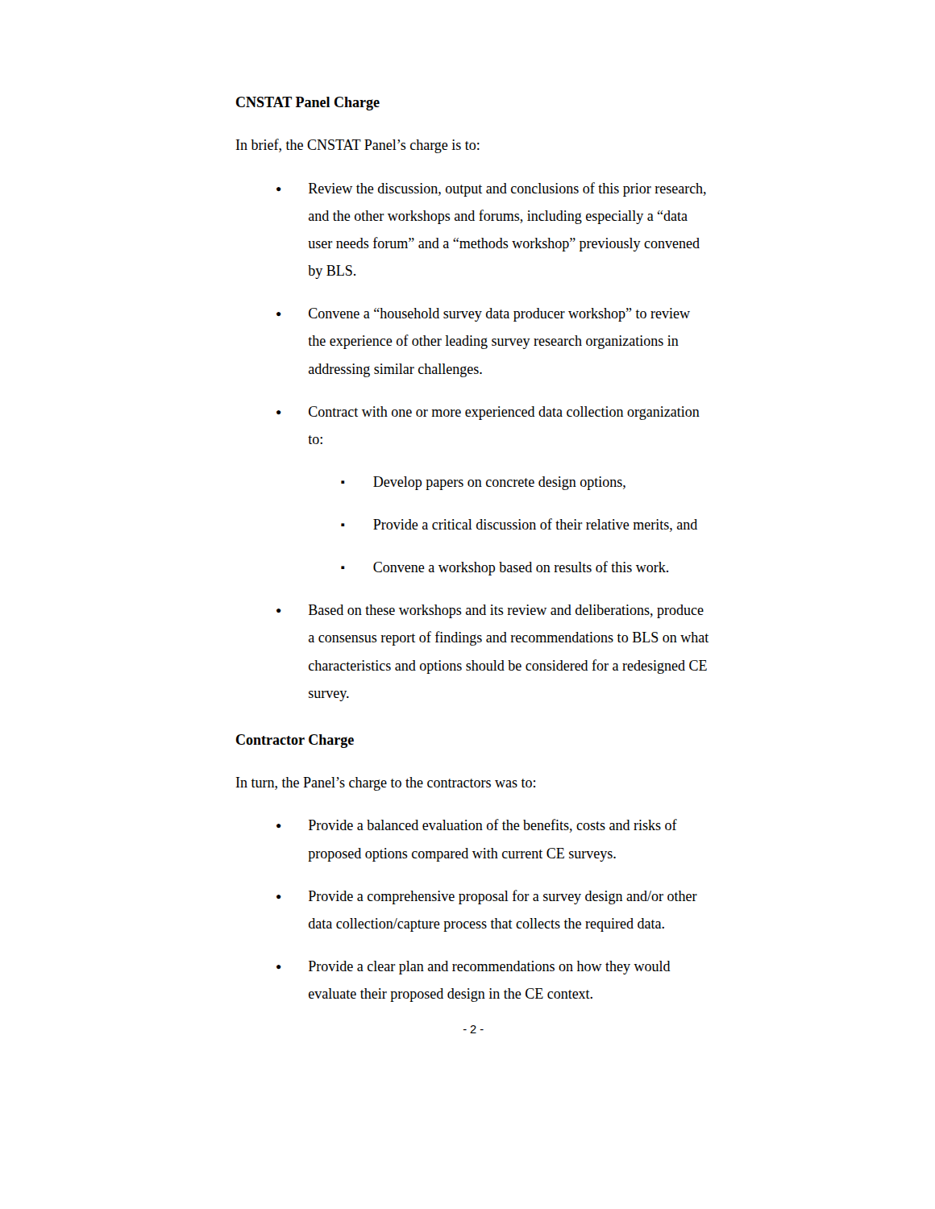CNSTAT Panel Charge
In brief, the CNSTAT Panel’s charge is to:
Review the discussion, output and conclusions of this prior research, and the other workshops and forums, including especially a “data user needs forum” and a “methods workshop” previously convened by BLS.
Convene a “household survey data producer workshop” to review the experience of other leading survey research organizations in addressing similar challenges.
Contract with one or more experienced data collection organization to:
Develop papers on concrete design options,
Provide a critical discussion of their relative merits, and
Convene a workshop based on results of this work.
Based on these workshops and its review and deliberations, produce a consensus report of findings and recommendations to BLS on what characteristics and options should be considered for a redesigned CE survey.
Contractor Charge
In turn, the Panel’s charge to the contractors was to:
Provide a balanced evaluation of the benefits, costs and risks of proposed options compared with current CE surveys.
Provide a comprehensive proposal for a survey design and/or other data collection/capture process that collects the required data.
Provide a clear plan and recommendations on how they would evaluate their proposed design in the CE context.
- 2 -